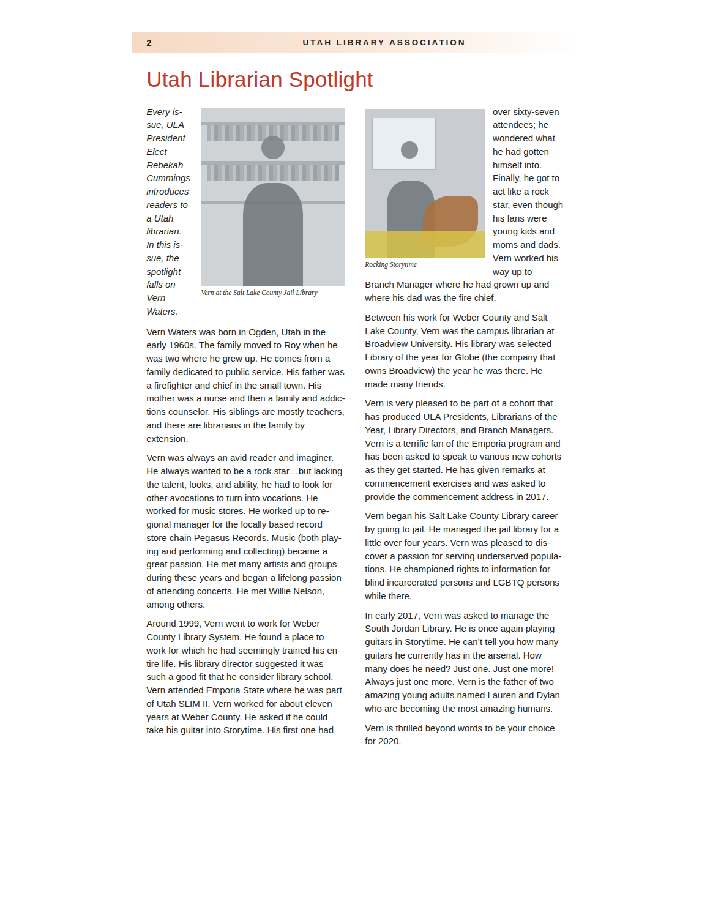2
UTAH LIBRARY ASSOCIATION
Utah Librarian Spotlight
Vern at the Salt Lake County Jail Library
Every issue, ULA President Elect Rebekah Cummings introduces readers to a Utah librarian. In this issue, the spotlight falls on Vern Waters.
Vern Waters was born in Ogden, Utah in the early 1960s. The family moved to Roy when he was two where he grew up. He comes from a family dedicated to public service. His father was a firefighter and chief in the small town. His mother was a nurse and then a family and addictions counselor. His siblings are mostly teachers, and there are librarians in the family by extension.
Vern was always an avid reader and imaginer. He always wanted to be a rock star…but lacking the talent, looks, and ability, he had to look for other avocations to turn into vocations. He worked for music stores. He worked up to regional manager for the locally based record store chain Pegasus Records. Music (both playing and performing and collecting) became a great passion. He met many artists and groups during these years and began a lifelong passion of attending concerts. He met Willie Nelson, among others.
Rocking Storytime
Around 1999, Vern went to work for Weber County Library System. He found a place to work for which he had seemingly trained his entire life. His library director suggested it was such a good fit that he consider library school. Vern attended Emporia State where he was part of Utah SLIM II. Vern worked for about eleven years at Weber County. He asked if he could take his guitar into Storytime. His first one had over sixty-seven attendees; he wondered what he had gotten himself into. Finally, he got to act like a rock star, even though his fans were young kids and moms and dads. Vern worked his way up to Branch Manager where he had grown up and where his dad was the fire chief.
Between his work for Weber County and Salt Lake County, Vern was the campus librarian at Broadview University. His library was selected Library of the year for Globe (the company that owns Broadview) the year he was there. He made many friends.
Vern is very pleased to be part of a cohort that has produced ULA Presidents, Librarians of the Year, Library Directors, and Branch Managers. Vern is a terrific fan of the Emporia program and has been asked to speak to various new cohorts as they get started. He has given remarks at commencement exercises and was asked to provide the commencement address in 2017.
Vern began his Salt Lake County Library career by going to jail. He managed the jail library for a little over four years. Vern was pleased to discover a passion for serving underserved populations. He championed rights to information for blind incarcerated persons and LGBTQ persons while there.
In early 2017, Vern was asked to manage the South Jordan Library. He is once again playing guitars in Storytime. He can’t tell you how many guitars he currently has in the arsenal. How many does he need? Just one. Just one more! Always just one more. Vern is the father of two amazing young adults named Lauren and Dylan who are becoming the most amazing humans.
Vern is thrilled beyond words to be your choice for 2020.